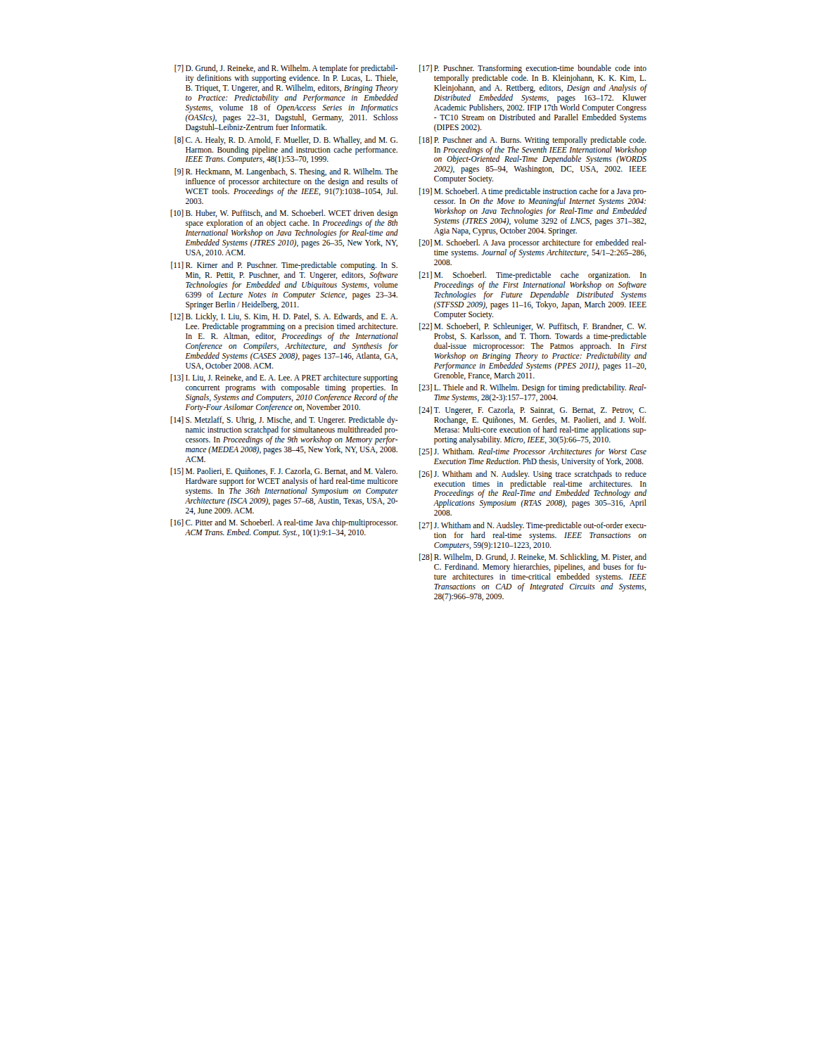[7] D. Grund, J. Reineke, and R. Wilhelm. A template for predictability definitions with supporting evidence. In P. Lucas, L. Thiele, B. Triquet, T. Ungerer, and R. Wilhelm, editors, Bringing Theory to Practice: Predictability and Performance in Embedded Systems, volume 18 of OpenAccess Series in Informatics (OASIcs), pages 22–31, Dagstuhl, Germany, 2011. Schloss Dagstuhl–Leibniz-Zentrum fuer Informatik.
[8] C. A. Healy, R. D. Arnold, F. Mueller, D. B. Whalley, and M. G. Harmon. Bounding pipeline and instruction cache performance. IEEE Trans. Computers, 48(1):53–70, 1999.
[9] R. Heckmann, M. Langenbach, S. Thesing, and R. Wilhelm. The influence of processor architecture on the design and results of WCET tools. Proceedings of the IEEE, 91(7):1038–1054, Jul. 2003.
[10] B. Huber, W. Puffitsch, and M. Schoeberl. WCET driven design space exploration of an object cache. In Proceedings of the 8th International Workshop on Java Technologies for Real-time and Embedded Systems (JTRES 2010), pages 26–35, New York, NY, USA, 2010. ACM.
[11] R. Kirner and P. Puschner. Time-predictable computing. In S. Min, R. Pettit, P. Puschner, and T. Ungerer, editors, Software Technologies for Embedded and Ubiquitous Systems, volume 6399 of Lecture Notes in Computer Science, pages 23–34. Springer Berlin / Heidelberg, 2011.
[12] B. Lickly, I. Liu, S. Kim, H. D. Patel, S. A. Edwards, and E. A. Lee. Predictable programming on a precision timed architecture. In E. R. Altman, editor, Proceedings of the International Conference on Compilers, Architecture, and Synthesis for Embedded Systems (CASES 2008), pages 137–146, Atlanta, GA, USA, October 2008. ACM.
[13] I. Liu, J. Reineke, and E. A. Lee. A PRET architecture supporting concurrent programs with composable timing properties. In Signals, Systems and Computers, 2010 Conference Record of the Forty-Four Asilomar Conference on, November 2010.
[14] S. Metzlaff, S. Uhrig, J. Mische, and T. Ungerer. Predictable dynamic instruction scratchpad for simultaneous multithreaded processors. In Proceedings of the 9th workshop on Memory performance (MEDEA 2008), pages 38–45, New York, NY, USA, 2008. ACM.
[15] M. Paolieri, E. Quiñones, F. J. Cazorla, G. Bernat, and M. Valero. Hardware support for WCET analysis of hard real-time multicore systems. In The 36th International Symposium on Computer Architecture (ISCA 2009), pages 57–68, Austin, Texas, USA, 20-24, June 2009. ACM.
[16] C. Pitter and M. Schoeberl. A real-time Java chip-multiprocessor. ACM Trans. Embed. Comput. Syst., 10(1):9:1–34, 2010.
[17] P. Puschner. Transforming execution-time boundable code into temporally predictable code. In B. Kleinjohann, K. K. Kim, L. Kleinjohann, and A. Rettberg, editors, Design and Analysis of Distributed Embedded Systems, pages 163–172. Kluwer Academic Publishers, 2002. IFIP 17th World Computer Congress - TC10 Stream on Distributed and Parallel Embedded Systems (DIPES 2002).
[18] P. Puschner and A. Burns. Writing temporally predictable code. In Proceedings of the The Seventh IEEE International Workshop on Object-Oriented Real-Time Dependable Systems (WORDS 2002), pages 85–94, Washington, DC, USA, 2002. IEEE Computer Society.
[19] M. Schoeberl. A time predictable instruction cache for a Java processor. In On the Move to Meaningful Internet Systems 2004: Workshop on Java Technologies for Real-Time and Embedded Systems (JTRES 2004), volume 3292 of LNCS, pages 371–382, Agia Napa, Cyprus, October 2004. Springer.
[20] M. Schoeberl. A Java processor architecture for embedded real-time systems. Journal of Systems Architecture, 54/1–2:265–286, 2008.
[21] M. Schoeberl. Time-predictable cache organization. In Proceedings of the First International Workshop on Software Technologies for Future Dependable Distributed Systems (STFSSD 2009), pages 11–16, Tokyo, Japan, March 2009. IEEE Computer Society.
[22] M. Schoeberl, P. Schleuniger, W. Puffitsch, F. Brandner, C. W. Probst, S. Karlsson, and T. Thorn. Towards a time-predictable dual-issue microprocessor: The Patmos approach. In First Workshop on Bringing Theory to Practice: Predictability and Performance in Embedded Systems (PPES 2011), pages 11–20, Grenoble, France, March 2011.
[23] L. Thiele and R. Wilhelm. Design for timing predictability. Real-Time Systems, 28(2-3):157–177, 2004.
[24] T. Ungerer, F. Cazorla, P. Sainrat, G. Bernat, Z. Petrov, C. Rochange, E. Quiñones, M. Gerdes, M. Paolieri, and J. Wolf. Merasa: Multi-core execution of hard real-time applications supporting analysability. Micro, IEEE, 30(5):66–75, 2010.
[25] J. Whitham. Real-time Processor Architectures for Worst Case Execution Time Reduction. PhD thesis, University of York, 2008.
[26] J. Whitham and N. Audsley. Using trace scratchpads to reduce execution times in predictable real-time architectures. In Proceedings of the Real-Time and Embedded Technology and Applications Symposium (RTAS 2008), pages 305–316, April 2008.
[27] J. Whitham and N. Audsley. Time-predictable out-of-order execution for hard real-time systems. IEEE Transactions on Computers, 59(9):1210–1223, 2010.
[28] R. Wilhelm, D. Grund, J. Reineke, M. Schlickling, M. Pister, and C. Ferdinand. Memory hierarchies, pipelines, and buses for future architectures in time-critical embedded systems. IEEE Transactions on CAD of Integrated Circuits and Systems, 28(7):966–978, 2009.